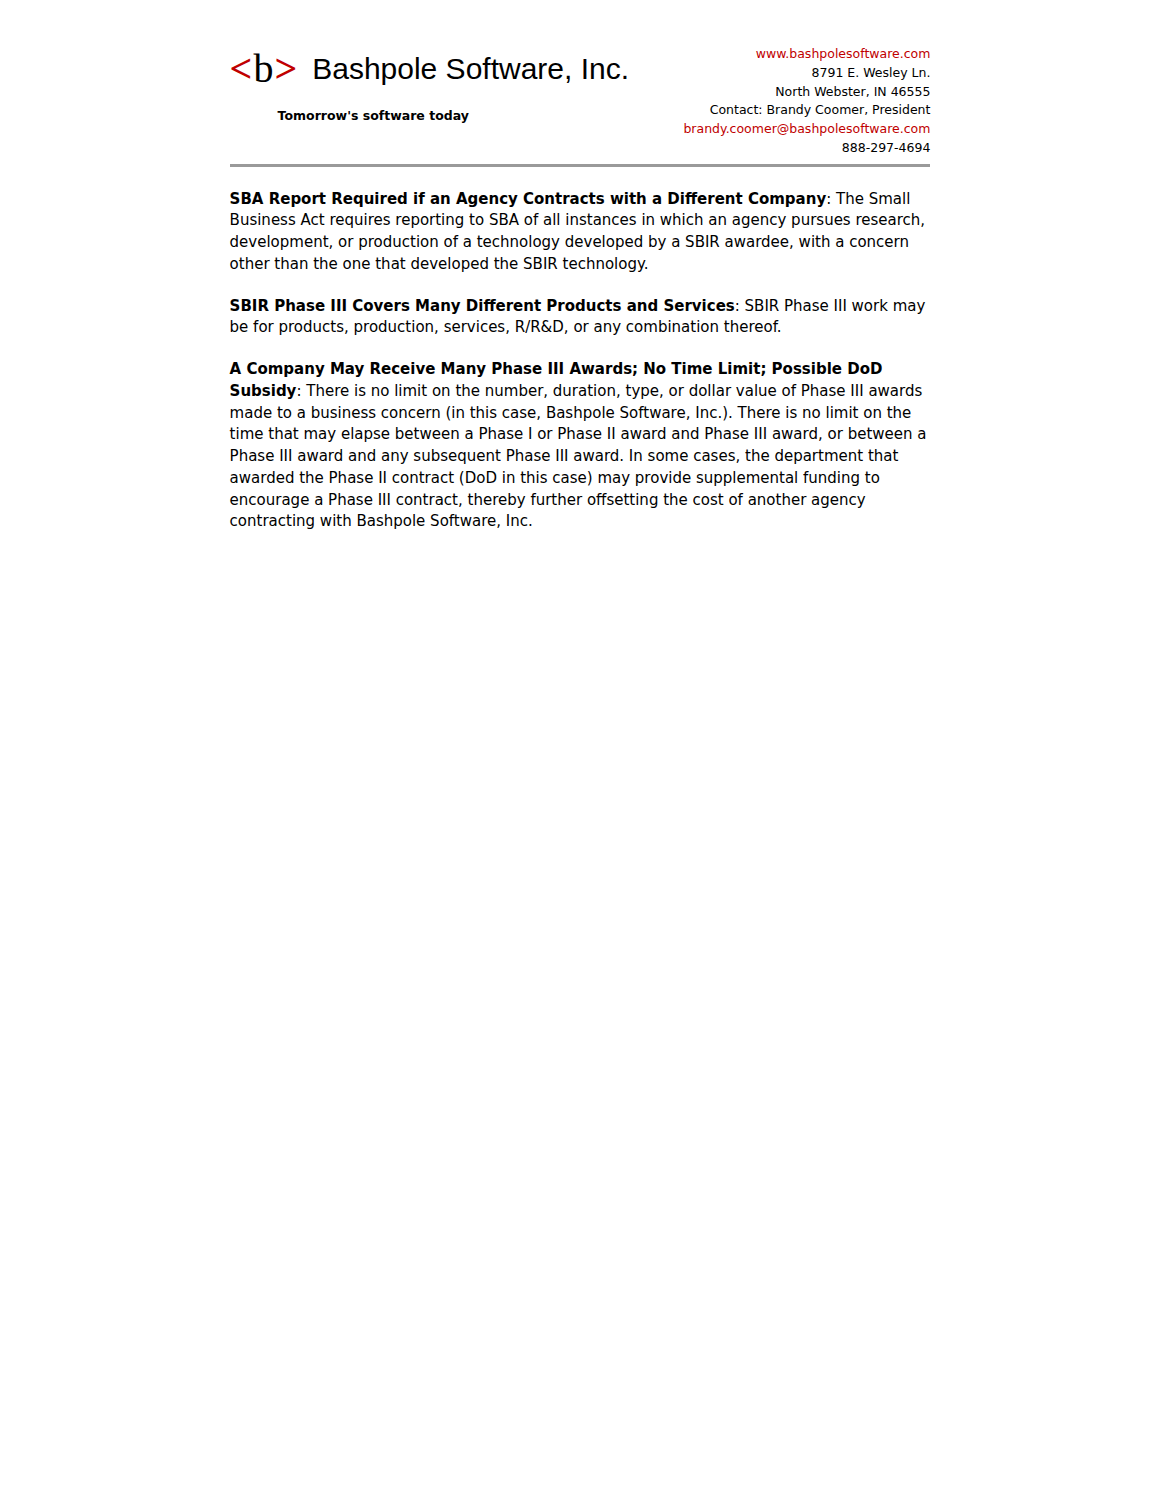<b> Bashpole Software, Inc.
Tomorrow's software today
www.bashpolesoftware.com
8791 E. Wesley Ln.
North Webster, IN 46555
Contact: Brandy Coomer, President
brandy.coomer@bashpolesoftware.com
888-297-4694
SBA Report Required if an Agency Contracts with a Different Company: The Small Business Act requires reporting to SBA of all instances in which an agency pursues research, development, or production of a technology developed by a SBIR awardee, with a concern other than the one that developed the SBIR technology.
SBIR Phase III Covers Many Different Products and Services: SBIR Phase III work may be for products, production, services, R/R&D, or any combination thereof.
A Company May Receive Many Phase III Awards; No Time Limit; Possible DoD Subsidy: There is no limit on the number, duration, type, or dollar value of Phase III awards made to a business concern (in this case, Bashpole Software, Inc.). There is no limit on the time that may elapse between a Phase I or Phase II award and Phase III award, or between a Phase III award and any subsequent Phase III award. In some cases, the department that awarded the Phase II contract (DoD in this case) may provide supplemental funding to encourage a Phase III contract, thereby further offsetting the cost of another agency contracting with Bashpole Software, Inc.